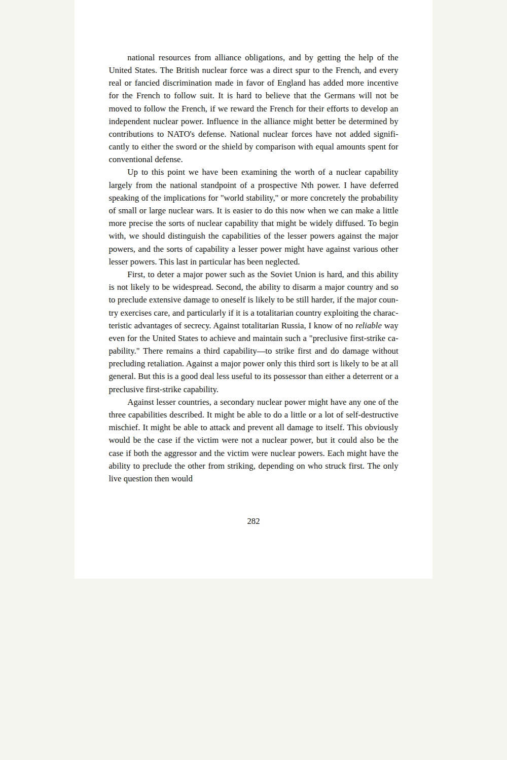national resources from alliance obligations, and by getting the help of the United States. The British nuclear force was a direct spur to the French, and every real or fancied discrimination made in favor of England has added more incentive for the French to follow suit. It is hard to believe that the Germans will not be moved to follow the French, if we reward the French for their efforts to develop an independent nuclear power. Influence in the alliance might better be determined by contributions to NATO's defense. National nuclear forces have not added significantly to either the sword or the shield by comparison with equal amounts spent for conventional defense.
Up to this point we have been examining the worth of a nuclear capability largely from the national standpoint of a prospective Nth power. I have deferred speaking of the implications for "world stability," or more concretely the probability of small or large nuclear wars. It is easier to do this now when we can make a little more precise the sorts of nuclear capability that might be widely diffused. To begin with, we should distinguish the capabilities of the lesser powers against the major powers, and the sorts of capability a lesser power might have against various other lesser powers. This last in particular has been neglected.
First, to deter a major power such as the Soviet Union is hard, and this ability is not likely to be widespread. Second, the ability to disarm a major country and so to preclude extensive damage to oneself is likely to be still harder, if the major country exercises care, and particularly if it is a totalitarian country exploiting the characteristic advantages of secrecy. Against totalitarian Russia, I know of no reliable way even for the United States to achieve and maintain such a "preclusive first-strike capability." There remains a third capability—to strike first and do damage without precluding retaliation. Against a major power only this third sort is likely to be at all general. But this is a good deal less useful to its possessor than either a deterrent or a preclusive first-strike capability.
Against lesser countries, a secondary nuclear power might have any one of the three capabilities described. It might be able to do a little or a lot of self-destructive mischief. It might be able to attack and prevent all damage to itself. This obviously would be the case if the victim were not a nuclear power, but it could also be the case if both the aggressor and the victim were nuclear powers. Each might have the ability to preclude the other from striking, depending on who struck first. The only live question then would
282